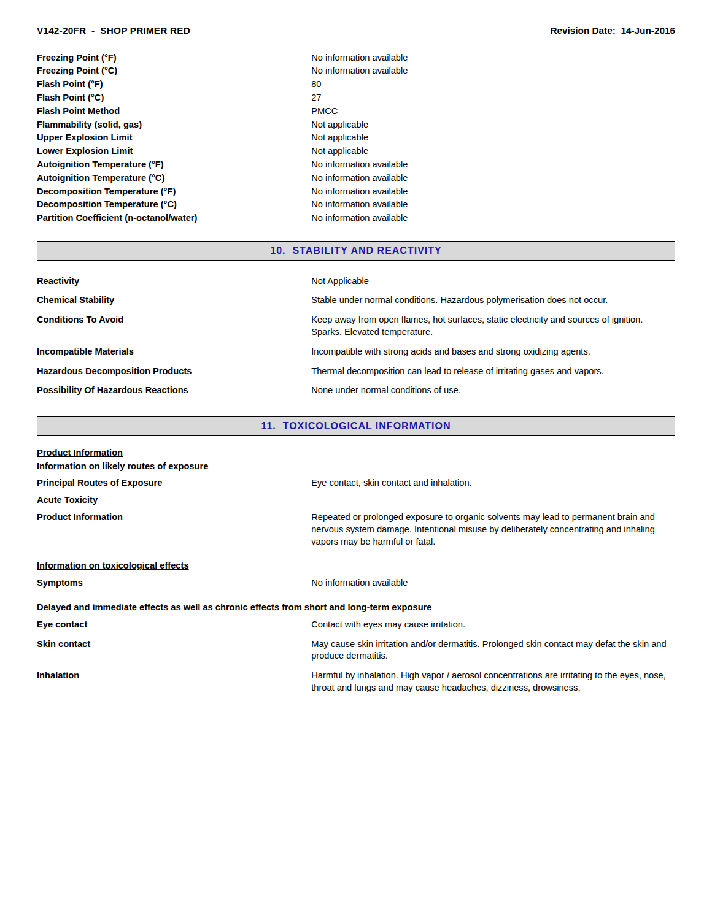V142-20FR - SHOP PRIMER RED
Revision Date: 14-Jun-2016
| Freezing Point (°F) | No information available |
| Freezing Point (°C) | No information available |
| Flash Point (°F) | 80 |
| Flash Point (°C) | 27 |
| Flash Point Method | PMCC |
| Flammability (solid, gas) | Not applicable |
| Upper Explosion Limit | Not applicable |
| Lower Explosion Limit | Not applicable |
| Autoignition Temperature (°F) | No information available |
| Autoignition Temperature (°C) | No information available |
| Decomposition Temperature (°F) | No information available |
| Decomposition Temperature (°C) | No information available |
| Partition Coefficient (n-octanol/water) | No information available |
10. STABILITY AND REACTIVITY
| Reactivity | Not Applicable |
| Chemical Stability | Stable under normal conditions. Hazardous polymerisation does not occur. |
| Conditions To Avoid | Keep away from open flames, hot surfaces, static electricity and sources of ignition. Sparks. Elevated temperature. |
| Incompatible Materials | Incompatible with strong acids and bases and strong oxidizing agents. |
| Hazardous Decomposition Products | Thermal decomposition can lead to release of irritating gases and vapors. |
| Possibility Of Hazardous Reactions | None under normal conditions of use. |
11. TOXICOLOGICAL INFORMATION
Product Information
Information on likely routes of exposure
| Principal Routes of Exposure | Eye contact, skin contact and inhalation. |
Acute Toxicity
| Product Information | Repeated or prolonged exposure to organic solvents may lead to permanent brain and nervous system damage. Intentional misuse by deliberately concentrating and inhaling vapors may be harmful or fatal. |
Information on toxicological effects
| Symptoms | No information available |
Delayed and immediate effects as well as chronic effects from short and long-term exposure
| Eye contact | Contact with eyes may cause irritation. |
| Skin contact | May cause skin irritation and/or dermatitis. Prolonged skin contact may defat the skin and produce dermatitis. |
| Inhalation | Harmful by inhalation. High vapor / aerosol concentrations are irritating to the eyes, nose, throat and lungs and may cause headaches, dizziness, drowsiness, |